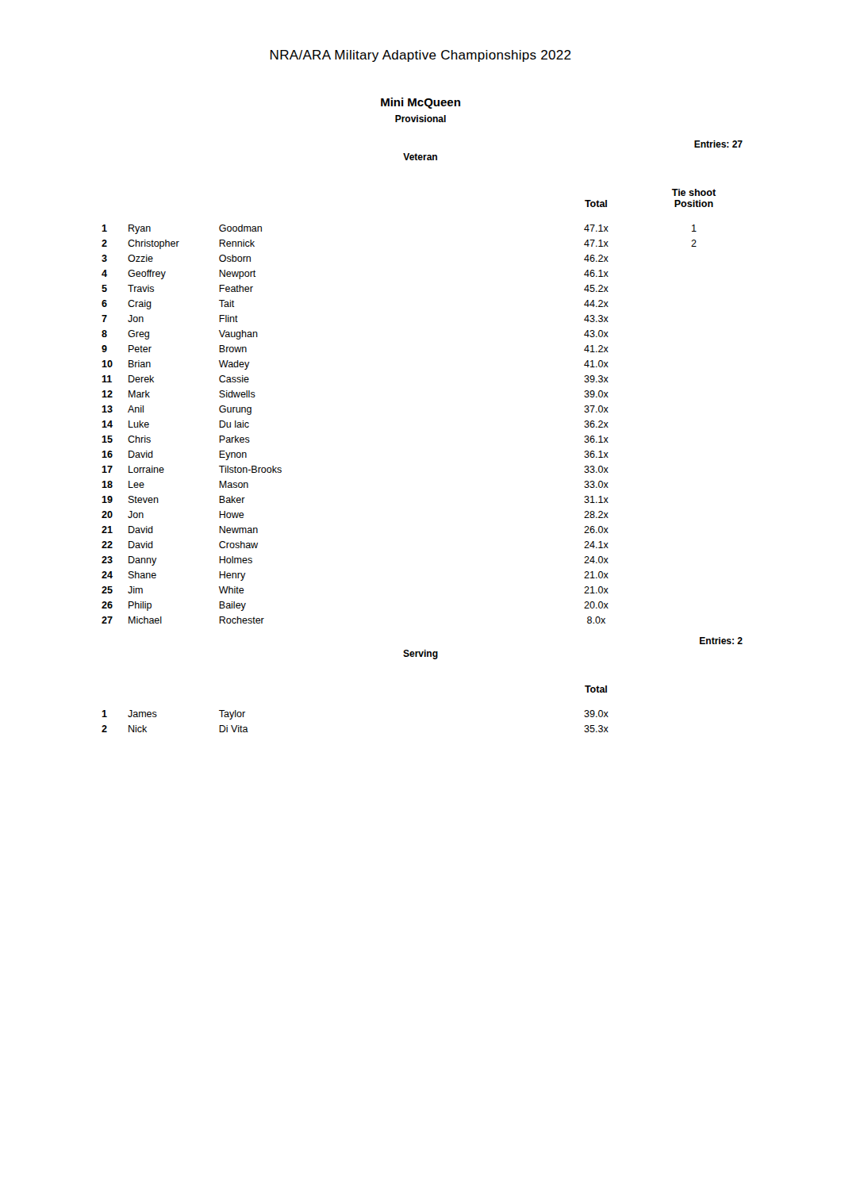NRA/ARA Military Adaptive Championships 2022
Mini McQueen
Provisional
Entries: 27
Veteran
| | | | | Total | Tie shoot Position |
| --- | --- | --- | --- | --- | --- |
| 1 | Ryan | Goodman | | 47.1x | 1 |
| 2 | Christopher | Rennick | | 47.1x | 2 |
| 3 | Ozzie | Osborn | | 46.2x | |
| 4 | Geoffrey | Newport | | 46.1x | |
| 5 | Travis | Feather | | 45.2x | |
| 6 | Craig | Tait | | 44.2x | |
| 7 | Jon | Flint | | 43.3x | |
| 8 | Greg | Vaughan | | 43.0x | |
| 9 | Peter | Brown | | 41.2x | |
| 10 | Brian | Wadey | | 41.0x | |
| 11 | Derek | Cassie | | 39.3x | |
| 12 | Mark | Sidwells | | 39.0x | |
| 13 | Anil | Gurung | | 37.0x | |
| 14 | Luke | Du laic | | 36.2x | |
| 15 | Chris | Parkes | | 36.1x | |
| 16 | David | Eynon | | 36.1x | |
| 17 | Lorraine | Tilston-Brooks | | 33.0x | |
| 18 | Lee | Mason | | 33.0x | |
| 19 | Steven | Baker | | 31.1x | |
| 20 | Jon | Howe | | 28.2x | |
| 21 | David | Newman | | 26.0x | |
| 22 | David | Croshaw | | 24.1x | |
| 23 | Danny | Holmes | | 24.0x | |
| 24 | Shane | Henry | | 21.0x | |
| 25 | Jim | White | | 21.0x | |
| 26 | Philip | Bailey | | 20.0x | |
| 27 | Michael | Rochester | | 8.0x | |
Entries: 2
Serving
| | | | | Total | |
| --- | --- | --- | --- | --- | --- |
| 1 | James | Taylor | | 39.0x | |
| 2 | Nick | Di Vita | | 35.3x | |